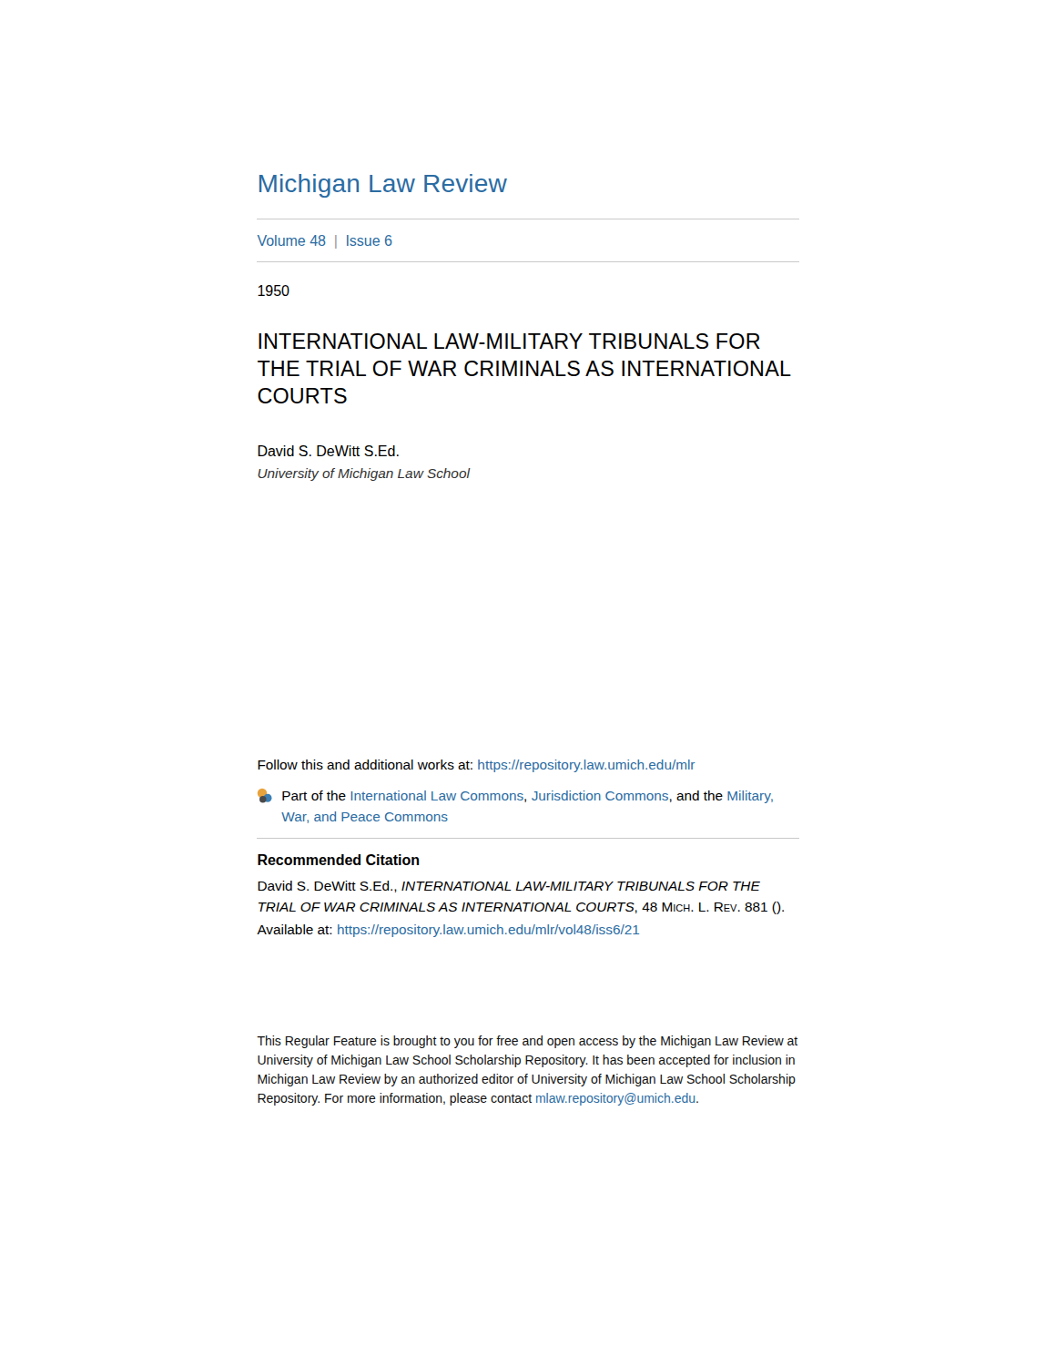Michigan Law Review
Volume 48|Issue 6
1950
International Law-Military Tribunals for the Trial of War Criminals as International Courts
David S. DeWitt S.Ed.
University of Michigan Law School
Follow this and additional works at: https://repository.law.umich.edu/mlr
Part of the International Law Commons, Jurisdiction Commons, and the Military, War, and Peace Commons
Recommended Citation
David S. DeWitt S.Ed., INTERNATIONAL LAW-MILITARY TRIBUNALS FOR THE TRIAL OF WAR CRIMINALS AS INTERNATIONAL COURTS, 48 Mich. L. Rev. 881 ().
Available at: https://repository.law.umich.edu/mlr/vol48/iss6/21
This Regular Feature is brought to you for free and open access by the Michigan Law Review at University of Michigan Law School Scholarship Repository. It has been accepted for inclusion in Michigan Law Review by an authorized editor of University of Michigan Law School Scholarship Repository. For more information, please contact mlaw.repository@umich.edu.